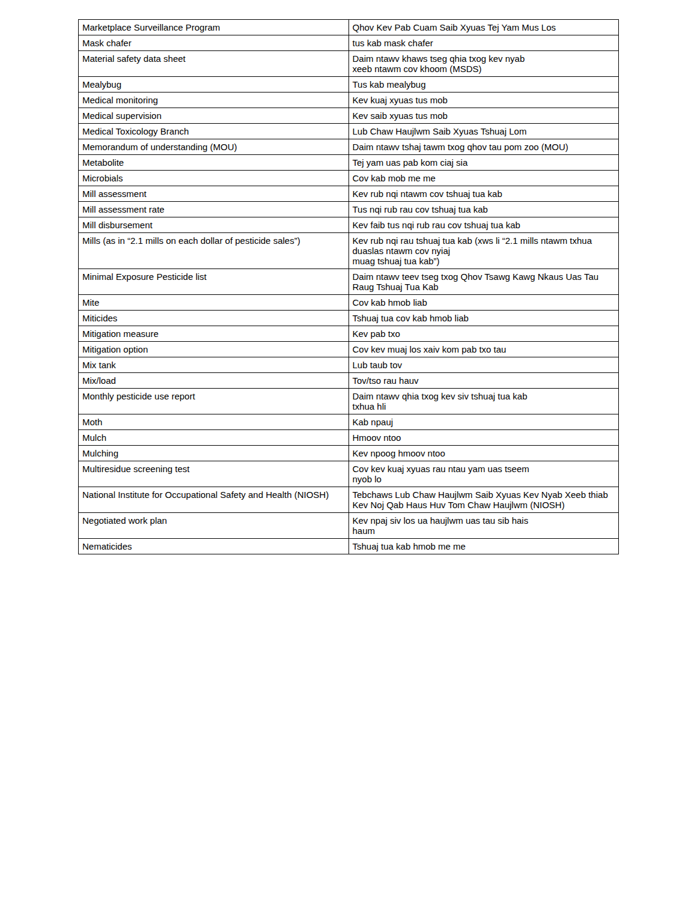| Marketplace Surveillance Program | Qhov Kev Pab Cuam Saib Xyuas Tej Yam Mus Los |
| Mask chafer | tus kab mask chafer |
| Material safety data sheet | Daim ntawv khaws tseg qhia txog kev nyab xeeb ntawm cov khoom (MSDS) |
| Mealybug | Tus kab mealybug |
| Medical monitoring | Kev kuaj xyuas tus mob |
| Medical supervision | Kev saib xyuas tus mob |
| Medical Toxicology Branch | Lub Chaw Haujlwm Saib Xyuas Tshuaj Lom |
| Memorandum of understanding (MOU) | Daim ntawv tshaj tawm txog qhov tau pom zoo (MOU) |
| Metabolite | Tej yam uas pab kom ciaj sia |
| Microbials | Cov kab mob me me |
| Mill assessment | Kev rub nqi ntawm cov tshuaj tua kab |
| Mill assessment rate | Tus nqi rub rau cov tshuaj tua kab |
| Mill disbursement | Kev faib tus nqi rub rau cov tshuaj tua kab |
| Mills (as in “2.1 mills on each dollar of pesticide sales”) | Kev rub nqi rau tshuaj tua kab (xws li “2.1 mills ntawm txhua duaslas ntawm cov nyiaj muag tshuaj tua kab”) |
| Minimal Exposure Pesticide list | Daim ntawv teev tseg txog Qhov Tsawg Kawg Nkaus Uas Tau Raug Tshuaj Tua Kab |
| Mite | Cov kab hmob liab |
| Miticides | Tshuaj tua cov kab hmob liab |
| Mitigation measure | Kev pab txo |
| Mitigation option | Cov kev muaj los xaiv kom pab txo tau |
| Mix tank | Lub taub tov |
| Mix/load | Tov/tso rau hauv |
| Monthly pesticide use report | Daim ntawv qhia txog kev siv tshuaj tua kab txhua hli |
| Moth | Kab npauj |
| Mulch | Hmoov ntoo |
| Mulching | Kev npoog hmoov ntoo |
| Multiresidue screening test | Cov kev kuaj xyuas rau ntau yam uas tseem nyob lo |
| National Institute for Occupational Safety and Health (NIOSH) | Tebchaws Lub Chaw Haujlwm Saib Xyuas Kev Nyab Xeeb thiab Kev Noj Qab Haus Huv Tom Chaw Haujlwm (NIOSH) |
| Negotiated work plan | Kev npaj siv los ua haujlwm uas tau sib hais haum |
| Nematicides | Tshuaj tua kab hmob me me |